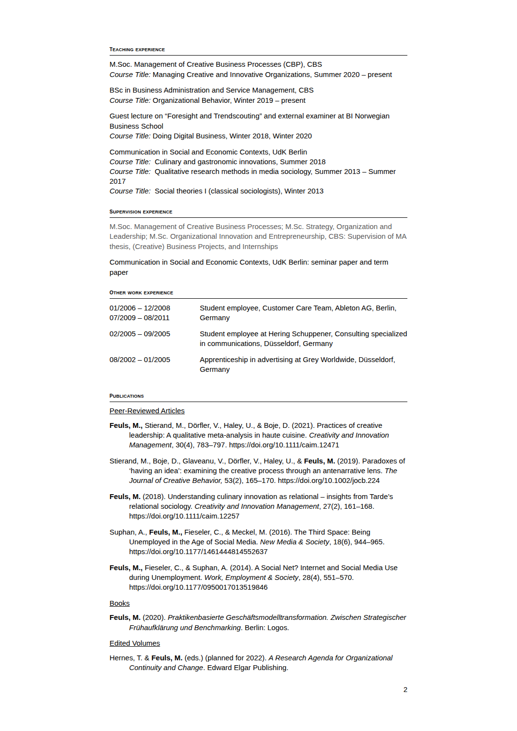Teaching Experience
M.Soc. Management of Creative Business Processes (CBP), CBS
Course Title: Managing Creative and Innovative Organizations, Summer 2020 – present
BSc in Business Administration and Service Management, CBS
Course Title: Organizational Behavior, Winter 2019 – present
Guest lecture on “Foresight and Trendscouting” and external examiner at BI Norwegian Business School
Course Title: Doing Digital Business, Winter 2018, Winter 2020
Communication in Social and Economic Contexts, UdK Berlin
Course Title: Culinary and gastronomic innovations, Summer 2018
Course Title: Qualitative research methods in media sociology, Summer 2013 – Summer 2017
Course Title: Social theories I (classical sociologists), Winter 2013
Supervision Experience
M.Soc. Management of Creative Business Processes; M.Sc. Strategy, Organization and Leadership; M.Sc. Organizational Innovation and Entrepreneurship, CBS: Supervision of MA thesis, (Creative) Business Projects, and Internships
Communication in Social and Economic Contexts, UdK Berlin: seminar paper and term paper
Other Work Experience
| 01/2006 – 12/2008 07/2009 – 08/2011 | Student employee, Customer Care Team, Ableton AG, Berlin, Germany |
| 02/2005 – 09/2005 | Student employee at Hering Schuppener, Consulting specialized in communications, Düsseldorf, Germany |
| 08/2002 – 01/2005 | Apprenticeship in advertising at Grey Worldwide, Düsseldorf, Germany |
Publications
Peer-Reviewed Articles
Feuls, M., Stierand, M., Dörfler, V., Haley, U., & Boje, D. (2021). Practices of creative leadership: A qualitative meta-analysis in haute cuisine. Creativity and Innovation Management, 30(4), 783–797. https://doi.org/10.1111/caim.12471
Stierand, M., Boje, D., Glaveanu, V., Dörfler, V., Haley, U., & Feuls, M. (2019). Paradoxes of ‘having an idea’: examining the creative process through an antenarrative lens. The Journal of Creative Behavior, 53(2), 165–170. https://doi.org/10.1002/jocb.224
Feuls, M. (2018). Understanding culinary innovation as relational – insights from Tarde’s relational sociology. Creativity and Innovation Management, 27(2), 161–168. https://doi.org/10.1111/caim.12257
Suphan, A., Feuls, M., Fieseler, C., & Meckel, M. (2016). The Third Space: Being Unemployed in the Age of Social Media. New Media & Society, 18(6), 944–965. https://doi.org/10.1177/1461444814552637
Feuls, M., Fieseler, C., & Suphan, A. (2014). A Social Net? Internet and Social Media Use during Unemployment. Work, Employment & Society, 28(4), 551–570. https://doi.org/10.1177/0950017013519846
Books
Feuls, M. (2020). Praktikenbasierte Geschäftsmodelltransformation. Zwischen Strategischer Frühaufklärung und Benchmarking. Berlin: Logos.
Edited Volumes
Hernes, T. & Feuls, M. (eds.) (planned for 2022). A Research Agenda for Organizational Continuity and Change. Edward Elgar Publishing.
2